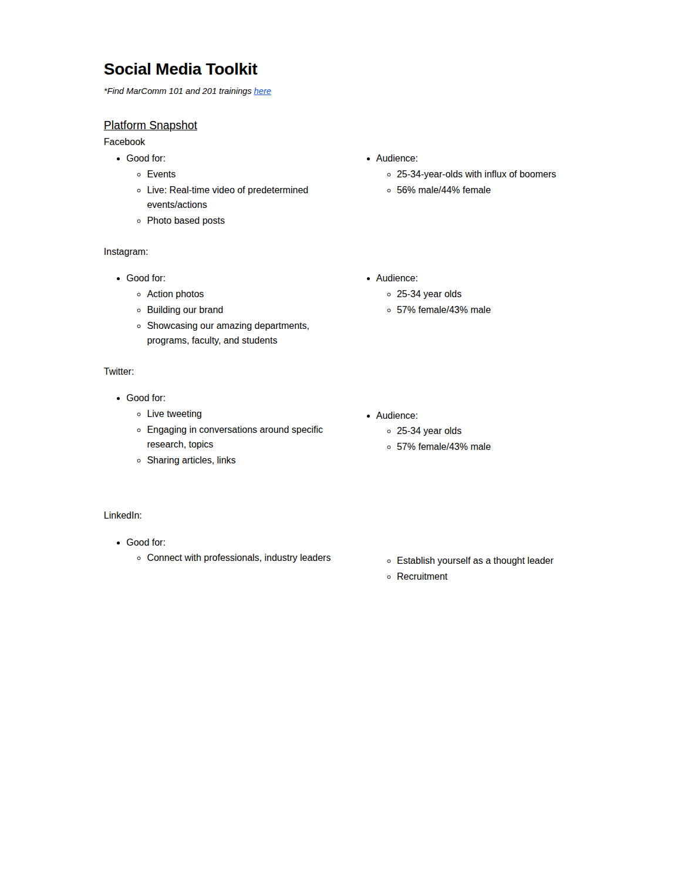Social Media Toolkit
*Find MarComm 101 and 201 trainings here
Platform Snapshot
Facebook
Good for:
Events
Live: Real-time video of predetermined events/actions
Photo based posts
Audience:
25-34-year-olds with influx of boomers
56% male/44% female
Instagram:
Good for:
Action photos
Building our brand
Showcasing our amazing departments, programs, faculty, and students
Audience:
25-34 year olds
57% female/43% male
Twitter:
Good for:
Live tweeting
Engaging in conversations around specific research, topics
Sharing articles, links
Audience:
25-34 year olds
57% female/43% male
LinkedIn:
Good for:
Connect with professionals, industry leaders
Establish yourself as a thought leader
Recruitment